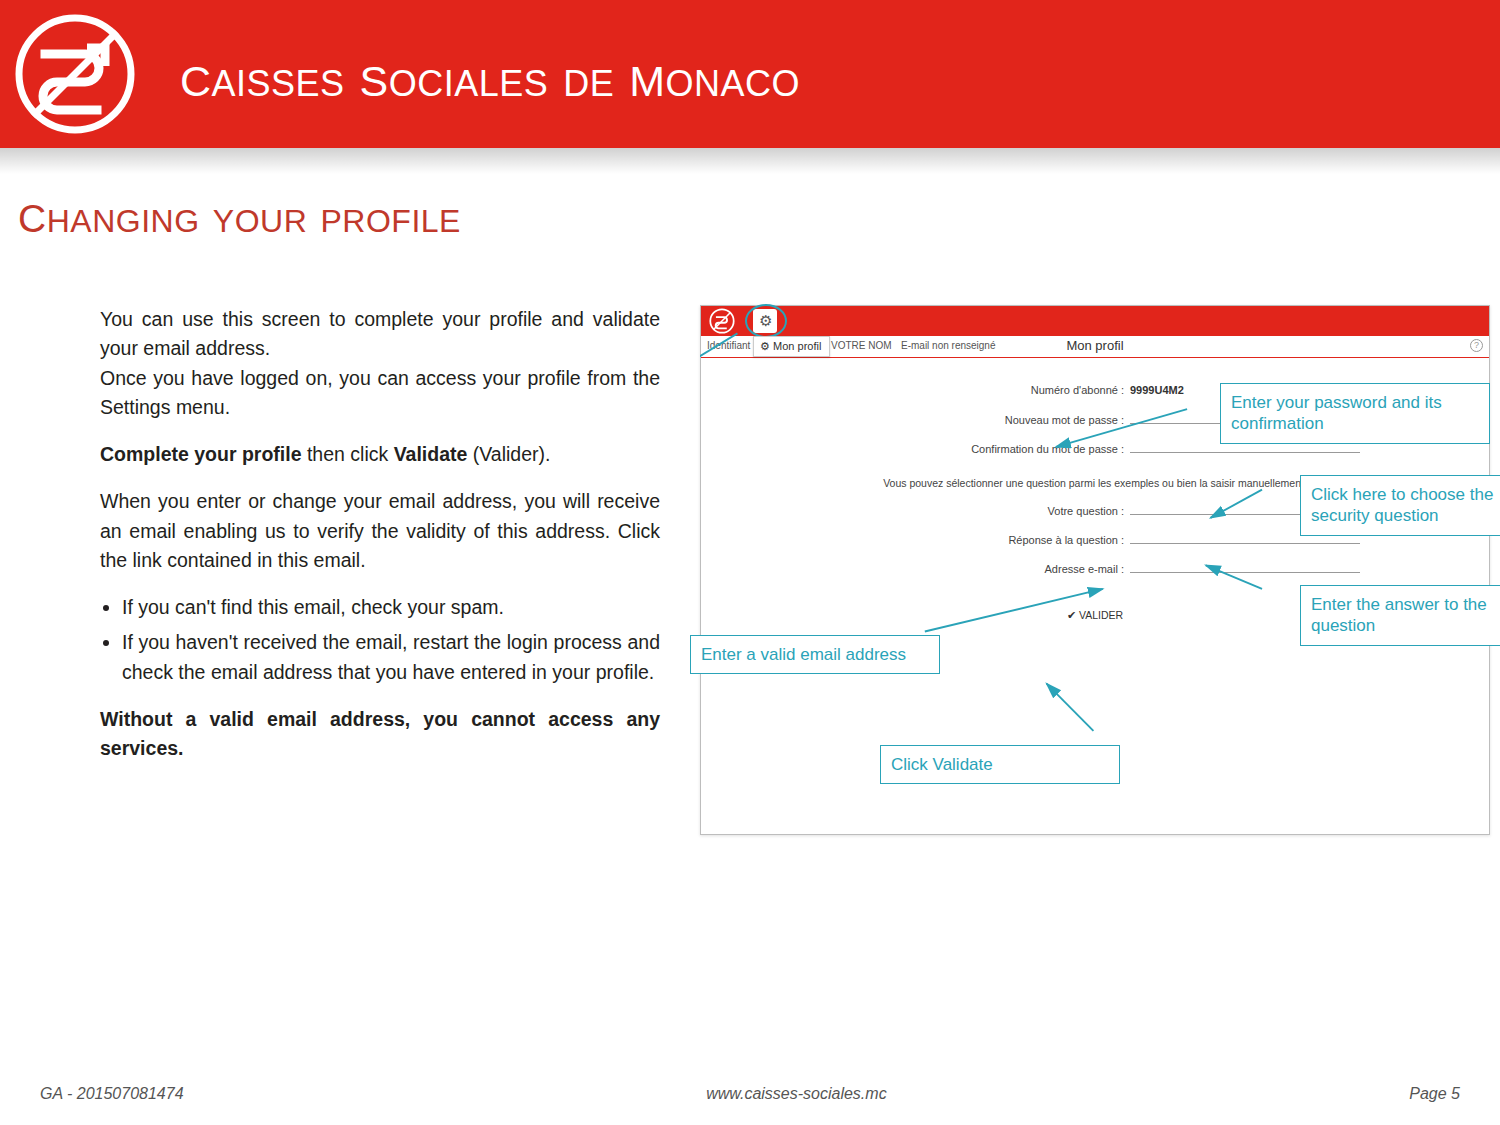Caisses Sociales de Monaco
Changing your profile
You can use this screen to complete your profile and validate your email address.
Once you have logged on, you can access your profile from the Settings menu.
Complete your profile then click Validate (Valider).
When you enter or change your email address, you will receive an email enabling us to verify the validity of this address. Click the link contained in this email.
If you can't find this email, check your spam.
If you haven't received the email, restart the login process and check the email address that you have entered in your profile.
Without a valid email address, you cannot access any services.
⚙
Identifiant VOTRE NOM E-mail non renseigné Mon profil ?
⚙ Mon profil
Numéro d'abonné :
9999U4M2
Nouveau mot de passe :
Confirmation du mot de passe :
Vous pouvez sélectionner une question parmi les exemples ou bien la saisir manuellement.
Votre question :
Réponse à la question :
Adresse e-mail :
✔VALIDER
Enter your password and its confirmation
Click here to choose the security question
Enter the answer to the question
Enter a valid email address
Click Validate
GA - 201507081474 www.caisses-sociales.mc Page 5